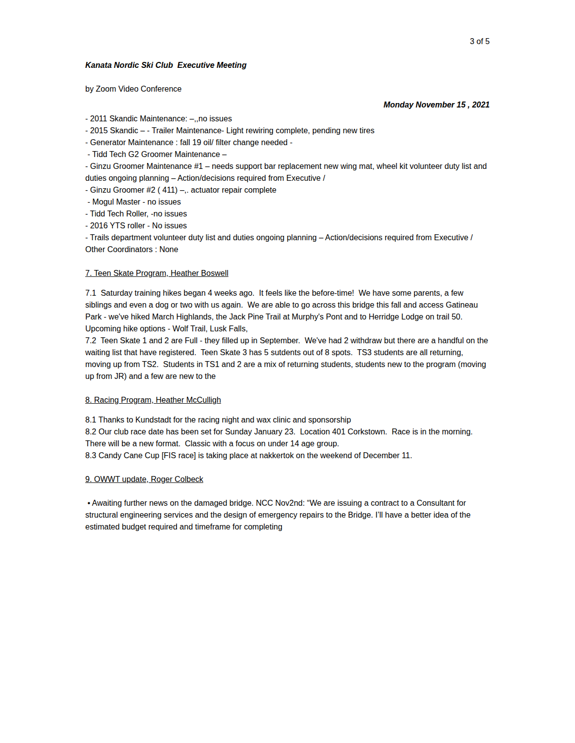3 of 5
Kanata Nordic Ski Club Executive Meeting
by Zoom Video Conference
Monday November 15 , 2021
- 2011 Skandic Maintenance: –,,no issues
- 2015 Skandic – - Trailer Maintenance- Light rewiring complete, pending new tires
- Generator Maintenance : fall 19 oil/ filter change needed -
- Tidd Tech G2 Groomer Maintenance –
- Ginzu Groomer Maintenance #1 – needs support bar replacement new wing mat, wheel kit volunteer duty list and duties ongoing planning – Action/decisions required from Executive /
- Ginzu Groomer #2 ( 411) –,. actuator repair complete
- Mogul Master - no issues
- Tidd Tech Roller, -no issues
- 2016 YTS roller - No issues
- Trails department volunteer duty list and duties ongoing planning – Action/decisions required from Executive / Other Coordinators : None
7. Teen Skate Program, Heather Boswell
7.1 Saturday training hikes began 4 weeks ago. It feels like the before-time! We have some parents, a few siblings and even a dog or two with us again. We are able to go across this bridge this fall and access Gatineau Park - we've hiked March Highlands, the Jack Pine Trail at Murphy's Pont and to Herridge Lodge on trail 50. Upcoming hike options - Wolf Trail, Lusk Falls,
7.2 Teen Skate 1 and 2 are Full - they filled up in September. We've had 2 withdraw but there are a handful on the waiting list that have registered. Teen Skate 3 has 5 sutdents out of 8 spots. TS3 students are all returning, moving up from TS2. Students in TS1 and 2 are a mix of returning students, students new to the program (moving up from JR) and a few are new to the
8. Racing Program, Heather McCulligh
8.1 Thanks to Kundstadt for the racing night and wax clinic and sponsorship
8.2 Our club race date has been set for Sunday January 23. Location 401 Corkstown. Race is in the morning. There will be a new format. Classic with a focus on under 14 age group.
8.3 Candy Cane Cup [FIS race] is taking place at nakkertok on the weekend of December 11.
9. OWWT update, Roger Colbeck
• Awaiting further news on the damaged bridge. NCC Nov2nd: “We are issuing a contract to a Consultant for structural engineering services and the design of emergency repairs to the Bridge. I’ll have a better idea of the estimated budget required and timeframe for completing